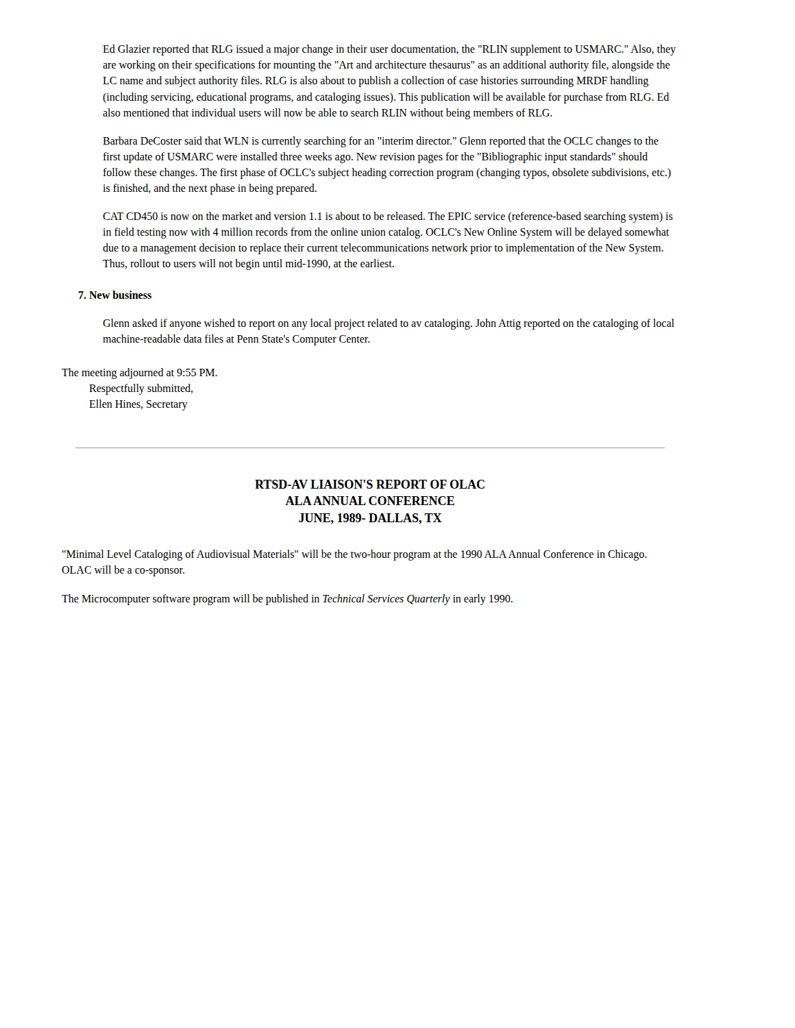Ed Glazier reported that RLG issued a major change in their user documentation, the "RLIN supplement to USMARC." Also, they are working on their specifications for mounting the "Art and architecture thesaurus" as an additional authority file, alongside the LC name and subject authority files. RLG is also about to publish a collection of case histories surrounding MRDF handling (including servicing, educational programs, and cataloging issues). This publication will be available for purchase from RLG. Ed also mentioned that individual users will now be able to search RLIN without being members of RLG.
Barbara DeCoster said that WLN is currently searching for an "interim director." Glenn reported that the OCLC changes to the first update of USMARC were installed three weeks ago. New revision pages for the "Bibliographic input standards" should follow these changes. The first phase of OCLC's subject heading correction program (changing typos, obsolete subdivisions, etc.) is finished, and the next phase in being prepared.
CAT CD450 is now on the market and version 1.1 is about to be released. The EPIC service (reference-based searching system) is in field testing now with 4 million records from the online union catalog. OCLC's New Online System will be delayed somewhat due to a management decision to replace their current telecommunications network prior to implementation of the New System. Thus, rollout to users will not begin until mid-1990, at the earliest.
New business
Glenn asked if anyone wished to report on any local project related to av cataloging. John Attig reported on the cataloging of local machine-readable data files at Penn State's Computer Center.
The meeting adjourned at 9:55 PM.
Respectfully submitted,
Ellen Hines, Secretary
RTSD-AV LIAISON'S REPORT OF OLAC
ALA ANNUAL CONFERENCE
JUNE, 1989- DALLAS, TX
"Minimal Level Cataloging of Audiovisual Materials" will be the two-hour program at the 1990 ALA Annual Conference in Chicago. OLAC will be a co-sponsor.
The Microcomputer software program will be published in Technical Services Quarterly in early 1990.